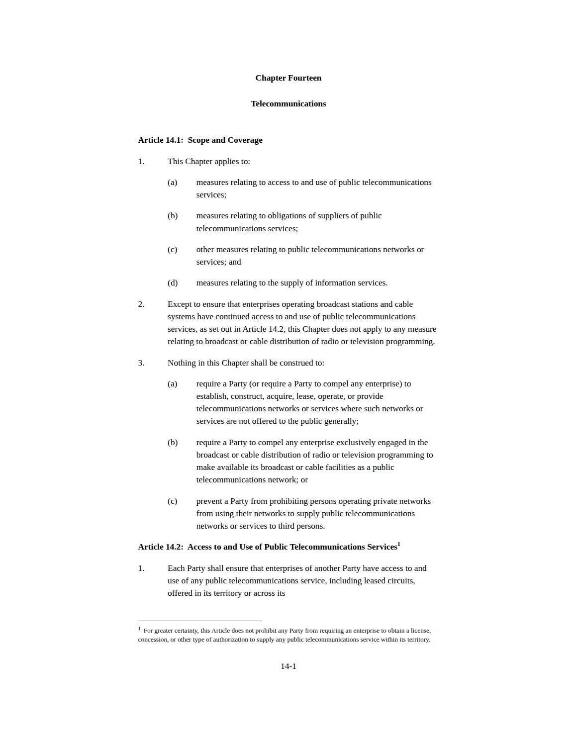Chapter Fourteen
Telecommunications
Article 14.1: Scope and Coverage
1. This Chapter applies to:
(a) measures relating to access to and use of public telecommunications services;
(b) measures relating to obligations of suppliers of public telecommunications services;
(c) other measures relating to public telecommunications networks or services; and
(d) measures relating to the supply of information services.
2. Except to ensure that enterprises operating broadcast stations and cable systems have continued access to and use of public telecommunications services, as set out in Article 14.2, this Chapter does not apply to any measure relating to broadcast or cable distribution of radio or television programming.
3. Nothing in this Chapter shall be construed to:
(a) require a Party (or require a Party to compel any enterprise) to establish, construct, acquire, lease, operate, or provide telecommunications networks or services where such networks or services are not offered to the public generally;
(b) require a Party to compel any enterprise exclusively engaged in the broadcast or cable distribution of radio or television programming to make available its broadcast or cable facilities as a public telecommunications network; or
(c) prevent a Party from prohibiting persons operating private networks from using their networks to supply public telecommunications networks or services to third persons.
Article 14.2: Access to and Use of Public Telecommunications Services1
1. Each Party shall ensure that enterprises of another Party have access to and use of any public telecommunications service, including leased circuits, offered in its territory or across its
1 For greater certainty, this Article does not prohibit any Party from requiring an enterprise to obtain a license, concession, or other type of authorization to supply any public telecommunications service within its territory.
14-1